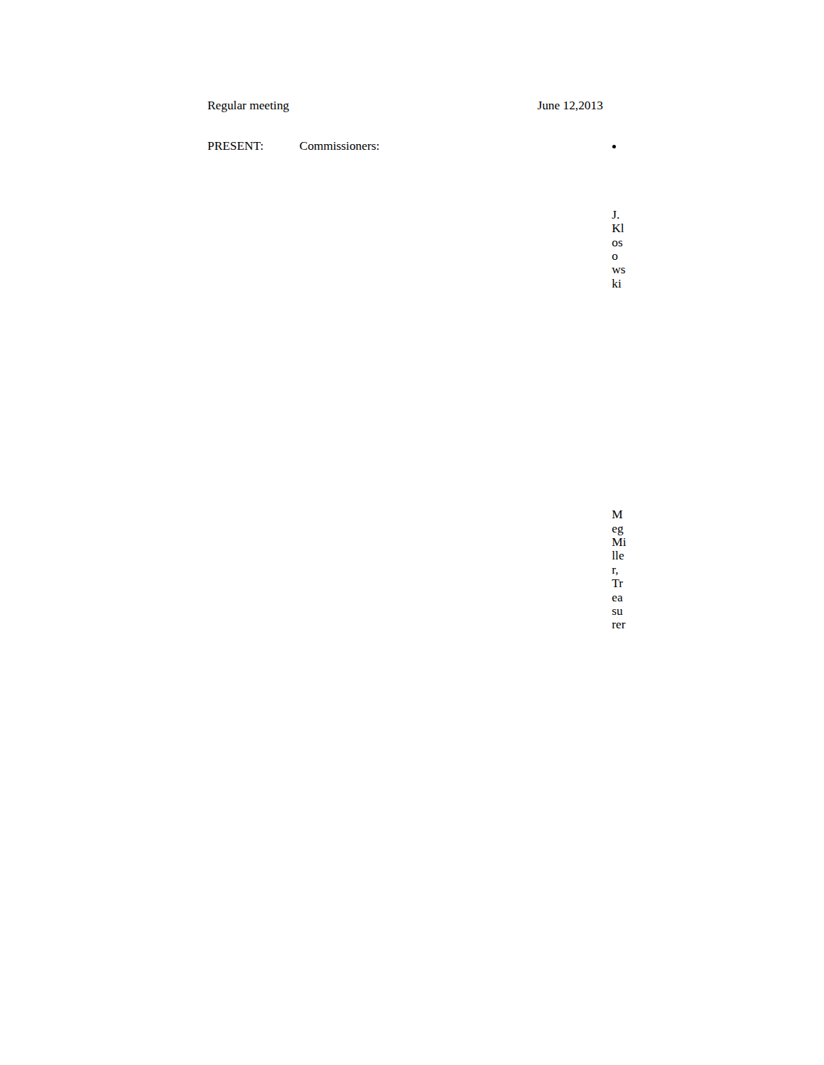Regular meeting
June 12,2013
PRESENT:
Commissioners:
J. Klosowski
Meg Miller, Treasurer